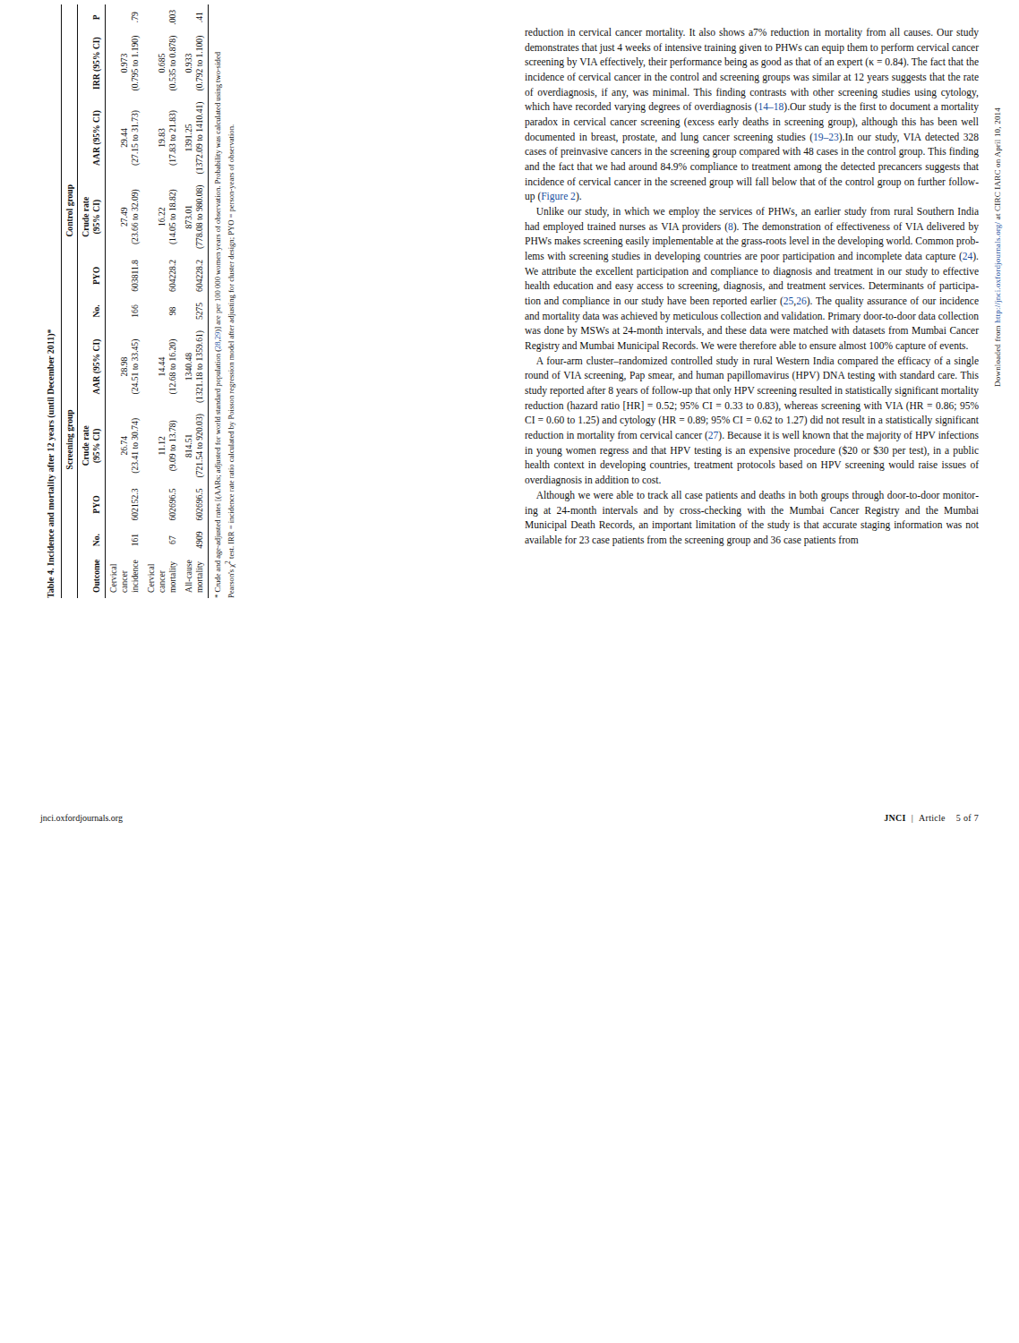Downloaded from http://jnci.oxfordjournals.org/ at CIRC IARC on April 10, 2014
Table 4. Incidence and mortality after 12 years (until December 2011)*
| | Screening group | Control group | |
| --- | --- | --- | --- |
| Outcome | No. | PYO | Crude rate (95% CI) | AAR (95% CI) | No. | PYO | Crude rate (95% CI) | AAR (95% CI) | IRR (95% CI) | P |
| Cervical cancer incidence | 161 | 602152.3 | 26.74 (23.41 to 30.74) | 28.98 (24.51 to 33.45) | 166 | 603811.8 | 27.49 (23.66 to 32.09) | 29.44 (27.15 to 31.73) | 0.973 (0.795 to 1.190) | .79 |
| Cervical cancer mortality | 67 | 602696.5 | 11.12 (9.09 to 13.78) | 14.44 (12.68 to 16.20) | 98 | 604228.2 | 16.22 (14.05 to 18.82) | 19.83 (17.83 to 21.83) | 0.685 (0.535 to 0.878) | .003 |
| All-cause mortality | 4909 | 602696.5 | 814.51 (721.54 to 920.03) | 1340.48 (1321.18 to 1359.61) | 5275 | 604228.2 | 873.01 (778.08 to 980.08) | 1391.25 (1372.09 to 1410.41) | 0.933 (0.792 to 1.100) | .41 |
* Crude and age-adjusted rates [(AARs; adjusted for world standard population (28,29)] are per 100 000 women years of observation. Probability was calculated using two-sided Pearson's χ2 test. IRR = incidence rate ratio calculated by Poisson regression model after adjusting for cluster design; PYO = person-years of observation.
reduction in cervical cancer mortality. It also shows a7% reduction in mortality from all causes. Our study demonstrates that just 4 weeks of intensive training given to PHWs can equip them to perform cervical cancer screening by VIA effectively, their performance being as good as that of an expert (κ = 0.84). The fact that the incidence of cervical cancer in the control and screening groups was similar at 12 years suggests that the rate of overdiagnosis, if any, was minimal. This finding contrasts with other screening studies using cytology, which have recorded varying degrees of overdiagnosis (14–18).Our study is the first to document a mortality paradox in cervical cancer screening (excess early deaths in screening group), although this has been well documented in breast, prostate, and lung cancer screening studies (19–23).In our study, VIA detected 328 cases of preinvasive cancers in the screening group compared with 48 cases in the control group. This finding and the fact that we had around 84.9% compliance to treatment among the detected precancers suggests that incidence of cervical cancer in the screened group will fall below that of the control group on further follow-up (Figure 2).
Unlike our study, in which we employ the services of PHWs, an earlier study from rural Southern India had employed trained nurses as VIA providers (8). The demonstration of effectiveness of VIA delivered by PHWs makes screening easily implementable at the grass-roots level in the developing world. Common problems with screening studies in developing countries are poor participation and incomplete data capture (24). We attribute the excellent participation and compliance to diagnosis and treatment in our study to effective health education and easy access to screening, diagnosis, and treatment services. Determinants of participation and compliance in our study have been reported earlier (25,26). The quality assurance of our incidence and mortality data was achieved by meticulous collection and validation. Primary door-to-door data collection was done by MSWs at 24-month intervals, and these data were matched with datasets from Mumbai Cancer Registry and Mumbai Municipal Records. We were therefore able to ensure almost 100% capture of events.
A four-arm cluster–randomized controlled study in rural Western India compared the efficacy of a single round of VIA screening, Pap smear, and human papillomavirus (HPV) DNA testing with standard care. This study reported after 8 years of follow-up that only HPV screening resulted in statistically significant mortality reduction (hazard ratio [HR] = 0.52; 95% CI = 0.33 to 0.83), whereas screening with VIA (HR = 0.86; 95% CI = 0.60 to 1.25) and cytology (HR = 0.89; 95% CI = 0.62 to 1.27) did not result in a statistically significant reduction in mortality from cervical cancer (27). Because it is well known that the majority of HPV infections in young women regress and that HPV testing is an expensive procedure ($20 or $30 per test), in a public health context in developing countries, treatment protocols based on HPV screening would raise issues of overdiagnosis in addition to cost.
Although we were able to track all case patients and deaths in both groups through door-to-door monitoring at 24-month intervals and by cross-checking with the Mumbai Cancer Registry and the Mumbai Municipal Death Records, an important limitation of the study is that accurate staging information was not available for 23 case patients from the screening group and 36 case patients from
jnci.oxfordjournals.org
JNCI|Article 5 of 7